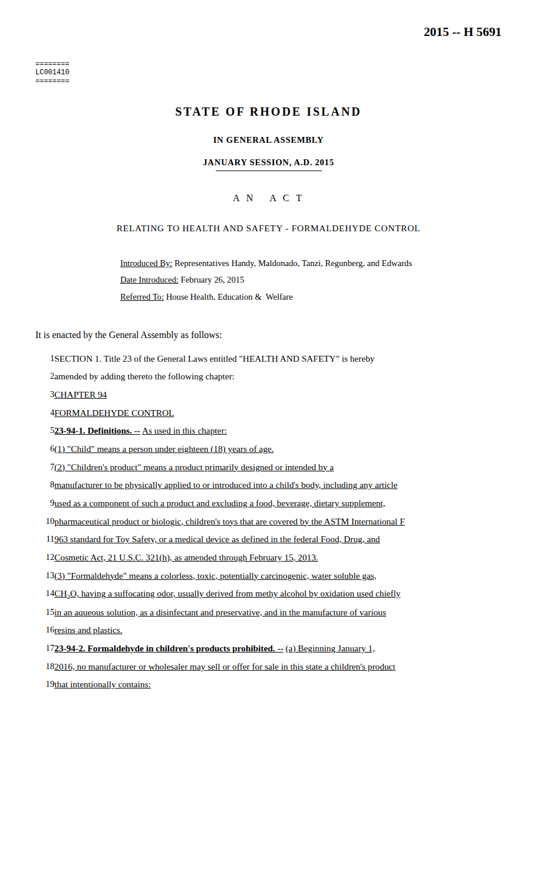2015 -- H 5691
========
LC001410
========
STATE OF RHODE ISLAND
IN GENERAL ASSEMBLY
JANUARY SESSION, A.D. 2015
A N A C T
RELATING TO HEALTH AND SAFETY - FORMALDEHYDE CONTROL
Introduced By: Representatives Handy, Maldonado, Tanzi, Regunberg, and Edwards
Date Introduced: February 26, 2015
Referred To: House Health, Education & Welfare
It is enacted by the General Assembly as follows:
| 1 | SECTION 1. Title 23 of the General Laws entitled "HEALTH AND SAFETY" is hereby |
| 2 | amended by adding thereto the following chapter: |
| 3 | CHAPTER 94 |
| 4 | FORMALDEHYDE CONTROL |
| 5 | 23-94-1. Definitions. -- As used in this chapter: |
| 6 | (1) "Child" means a person under eighteen (18) years of age. |
| 7 | (2) "Children's product" means a product primarily designed or intended by a |
| 8 | manufacturer to be physically applied to or introduced into a child's body, including any article |
| 9 | used as a component of such a product and excluding a food, beverage, dietary supplement, |
| 10 | pharmaceutical product or biologic, children's toys that are covered by the ASTM International F |
| 11 | 963 standard for Toy Safety, or a medical device as defined in the federal Food, Drug, and |
| 12 | Cosmetic Act, 21 U.S.C. 321(h), as amended through February 15, 2013. |
| 13 | (3) "Formaldehyde" means a colorless, toxic, potentially carcinogenic, water soluble gas, |
| 14 | CH 2 O, having a suffocating odor, usually derived from methy alcohol by oxidation used chiefly |
| 15 | in an aqueous solution, as a disinfectant and preservative, and in the manufacture of various |
| 16 | resins and plastics. |
| 17 | 23-94-2. Formaldehyde in children's products prohibited. -- (a) Beginning January 1, |
| 18 | 2016, no manufacturer or wholesaler may sell or offer for sale in this state a children's product |
| 19 | that intentionally contains: |